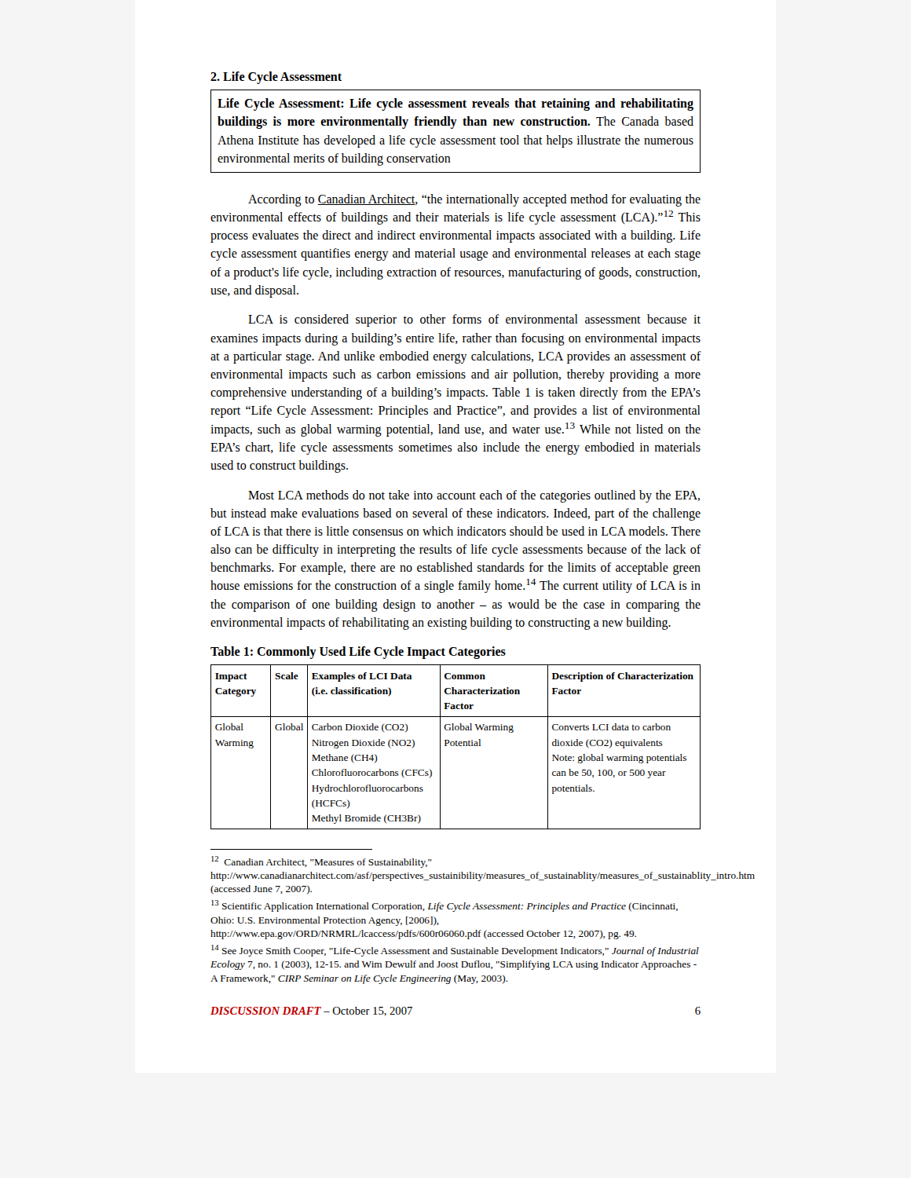2. Life Cycle Assessment
Life Cycle Assessment: Life cycle assessment reveals that retaining and rehabilitating buildings is more environmentally friendly than new construction. The Canada based Athena Institute has developed a life cycle assessment tool that helps illustrate the numerous environmental merits of building conservation
According to Canadian Architect, “the internationally accepted method for evaluating the environmental effects of buildings and their materials is life cycle assessment (LCA).”12 This process evaluates the direct and indirect environmental impacts associated with a building. Life cycle assessment quantifies energy and material usage and environmental releases at each stage of a product's life cycle, including extraction of resources, manufacturing of goods, construction, use, and disposal.
LCA is considered superior to other forms of environmental assessment because it examines impacts during a building’s entire life, rather than focusing on environmental impacts at a particular stage. And unlike embodied energy calculations, LCA provides an assessment of environmental impacts such as carbon emissions and air pollution, thereby providing a more comprehensive understanding of a building’s impacts. Table 1 is taken directly from the EPA’s report “Life Cycle Assessment: Principles and Practice”, and provides a list of environmental impacts, such as global warming potential, land use, and water use.13 While not listed on the EPA’s chart, life cycle assessments sometimes also include the energy embodied in materials used to construct buildings.
Most LCA methods do not take into account each of the categories outlined by the EPA, but instead make evaluations based on several of these indicators. Indeed, part of the challenge of LCA is that there is little consensus on which indicators should be used in LCA models. There also can be difficulty in interpreting the results of life cycle assessments because of the lack of benchmarks. For example, there are no established standards for the limits of acceptable green house emissions for the construction of a single family home.14 The current utility of LCA is in the comparison of one building design to another – as would be the case in comparing the environmental impacts of rehabilitating an existing building to constructing a new building.
Table 1: Commonly Used Life Cycle Impact Categories
| Impact Category | Scale | Examples of LCI Data (i.e. classification) | Common Characterization Factor | Description of Characterization Factor |
| --- | --- | --- | --- | --- |
| Global Warming | Global | Carbon Dioxide (CO2) Nitrogen Dioxide (NO2) Methane (CH4) Chlorofluorocarbons (CFCs) Hydrochlorofluorocarbons (HCFCs) Methyl Bromide (CH3Br) | Global Warming Potential | Converts LCI data to carbon dioxide (CO2) equivalents Note: global warming potentials can be 50, 100, or 500 year potentials. |
12 Canadian Architect, "Measures of Sustainability," http://www.canadianarchitect.com/asf/perspectives_sustainibility/measures_of_sustainablity/measures_of_sustainablity_intro.htm (accessed June 7, 2007).
13 Scientific Application International Corporation, Life Cycle Assessment: Principles and Practice (Cincinnati, Ohio: U.S. Environmental Protection Agency, [2006]), http://www.epa.gov/ORD/NRMRL/lcaccess/pdfs/600r06060.pdf (accessed October 12, 2007), pg. 49.
14 See Joyce Smith Cooper, "Life-Cycle Assessment and Sustainable Development Indicators," Journal of Industrial Ecology 7, no. 1 (2003), 12-15. and Wim Dewulf and Joost Duflou, "Simplifying LCA using Indicator Approaches - A Framework," CIRP Seminar on Life Cycle Engineering (May, 2003).
DISCUSSION DRAFT – October 15, 2007
6